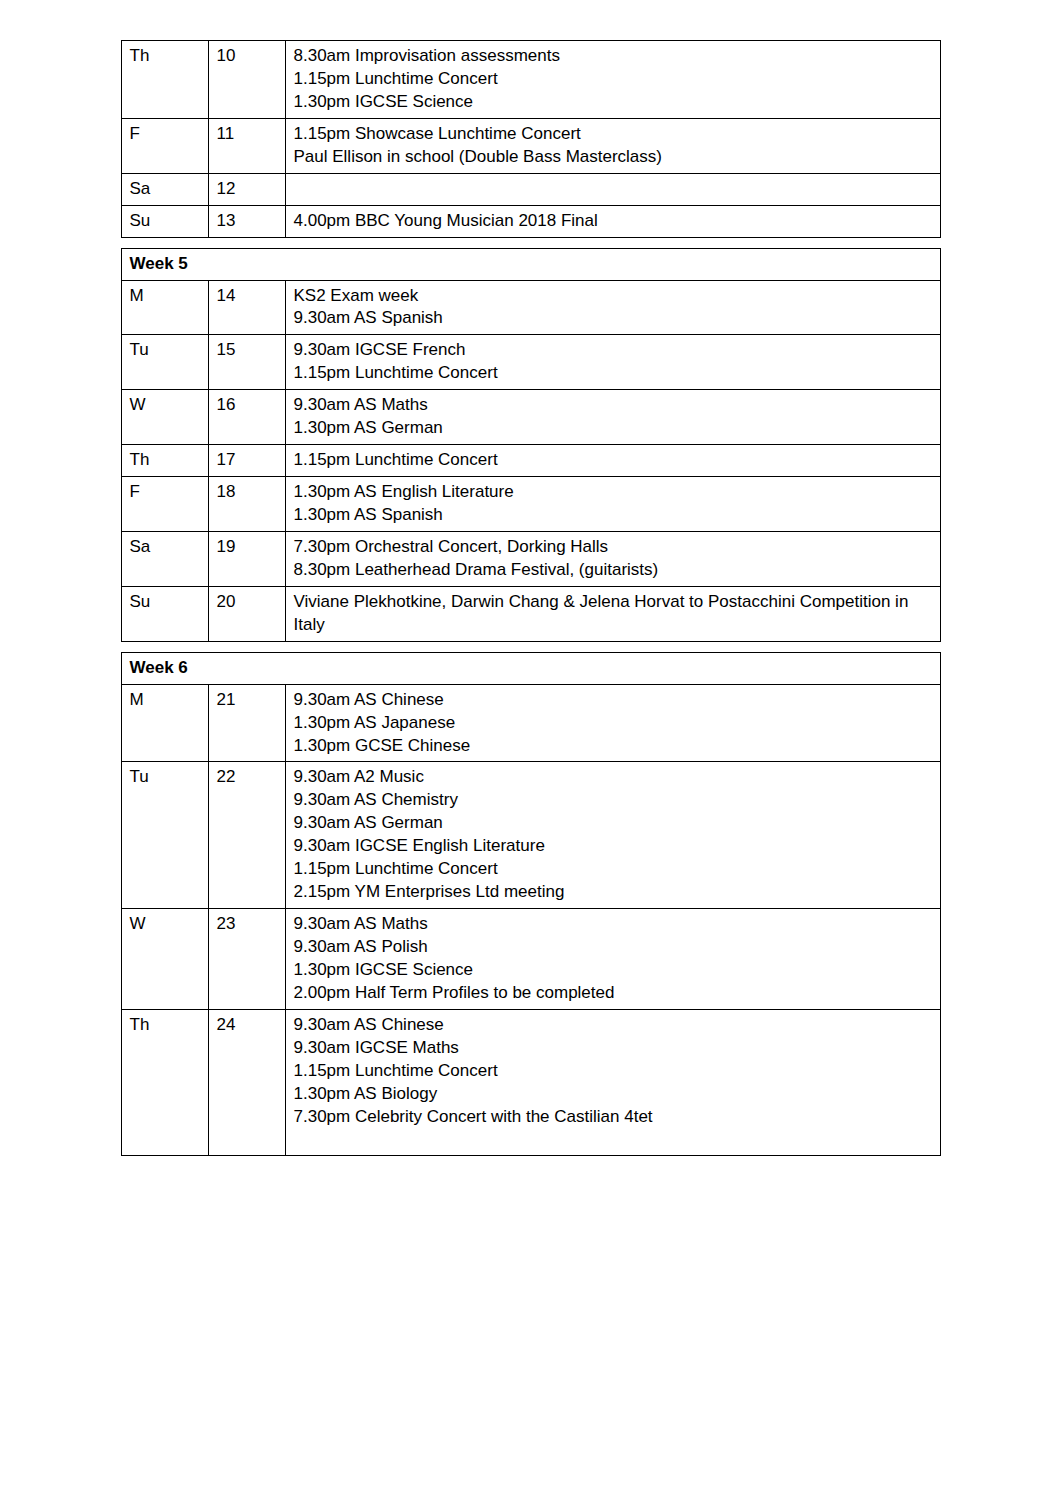| Th | 10 | 8.30am Improvisation assessments 1.15pm Lunchtime Concert 1.30pm IGCSE Science |
| F | 11 | 1.15pm Showcase Lunchtime Concert Paul Ellison in school (Double Bass Masterclass) |
| Sa | 12 | |
| Su | 13 | 4.00pm BBC Young Musician 2018 Final |
| Week 5 |
| M | 14 | KS2 Exam week 9.30am AS Spanish |
| Tu | 15 | 9.30am IGCSE French 1.15pm Lunchtime Concert |
| W | 16 | 9.30am AS Maths 1.30pm AS German |
| Th | 17 | 1.15pm Lunchtime Concert |
| F | 18 | 1.30pm AS English Literature 1.30pm AS Spanish |
| Sa | 19 | 7.30pm Orchestral Concert, Dorking Halls 8.30pm Leatherhead Drama Festival, (guitarists) |
| Su | 20 | Viviane Plekhotkine, Darwin Chang & Jelena Horvat to Postacchini Competition in Italy |
| Week 6 |
| M | 21 | 9.30am AS Chinese 1.30pm AS Japanese 1.30pm GCSE Chinese |
| Tu | 22 | 9.30am A2 Music 9.30am AS Chemistry 9.30am AS German 9.30am IGCSE English Literature 1.15pm Lunchtime Concert 2.15pm YM Enterprises Ltd meeting |
| W | 23 | 9.30am AS Maths 9.30am AS Polish 1.30pm IGCSE Science 2.00pm Half Term Profiles to be completed |
| Th | 24 | 9.30am AS Chinese 9.30am IGCSE Maths 1.15pm Lunchtime Concert 1.30pm AS Biology 7.30pm Celebrity Concert with the Castilian 4tet |